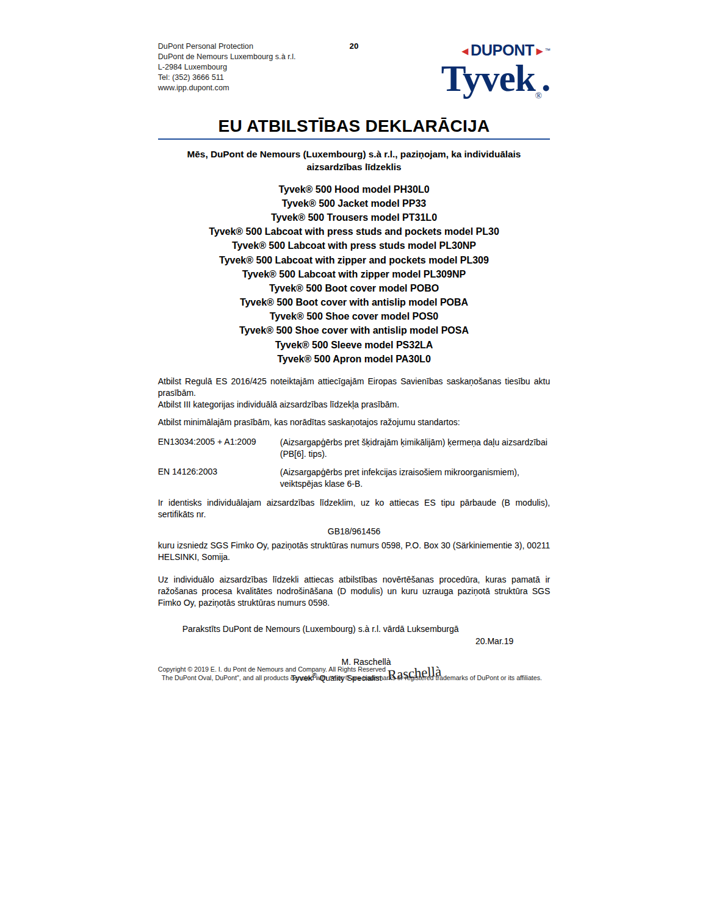DuPont Personal Protection
DuPont de Nemours Luxembourg s.à r.l.
L-2984 Luxembourg
Tel: (352) 3666 511
www.ipp.dupont.com
20
◂DUPONT▸™
Tyvek®.
EU ATBILSTĪBAS DEKLARĀCIJA
Mēs, DuPont de Nemours (Luxembourg) s.à r.l., paziņojam, ka individuālais
aizsardzības līdzeklis
Tyvek® 500 Hood model PH30L0
Tyvek® 500 Jacket model PP33
Tyvek® 500 Trousers model PT31L0
Tyvek® 500 Labcoat with press studs and pockets model PL30
Tyvek® 500 Labcoat with press studs model PL30NP
Tyvek® 500 Labcoat with zipper and pockets model PL309
Tyvek® 500 Labcoat with zipper model PL309NP
Tyvek® 500 Boot cover model POBO
Tyvek® 500 Boot cover with antislip model POBA
Tyvek® 500 Shoe cover model POS0
Tyvek® 500 Shoe cover with antislip model POSA
Tyvek® 500 Sleeve model PS32LA
Tyvek® 500 Apron model PA30L0
Atbilst Regulā ES 2016/425 noteiktajām attiecīgajām Eiropas Savienības saskaņošanas tiesību aktu prasībām.
Atbilst III kategorijas individuālā aizsardzības līdzekļa prasībām.
Atbilst minimālajām prasībām, kas norādītas saskaņotajos ražojumu standartos:
EN13034:2005 + A1:2009
(Aizsargapģērbs pret šķidrajām ķimikālijām) ķermeņa daļu aizsardzībai (PB[6]. tips).
EN 14126:2003
(Aizsargapģērbs pret infekcijas izraisošiem mikroorganismiem), veiktspējas klase 6-B.
Ir identisks individuālajam aizsardzības līdzeklim, uz ko attiecas ES tipu pārbaude (B modulis), sertifikāts nr.
GB18/961456
kuru izsniedz SGS Fimko Oy, paziņotās struktūras numurs 0598, P.O. Box 30 (Särkiniementie 3), 00211 HELSINKI, Somija.
Uz individuālo aizsardzības līdzekli attiecas atbilstības novērtēšanas procedūra, kuras pamatā ir ražošanas procesa kvalitātes nodrošināšana (D modulis) un kuru uzrauga paziņotā struktūra SGS Fimko Oy, paziņotās struktūras numurs 0598.
Parakstīts DuPont de Nemours (Luxembourg) s.à r.l. vārdā Luksemburgā
20.Mar.19
M. Raschellà
Tyvek® Quality Specialist Raschellà
Copyright © 2019 E. I. du Pont de Nemours and Company. All Rights Reserved
The DuPont Oval, DuPont", and all products denoted with ™ or © are trademarks or registered trademarks of DuPont or its affiliates.